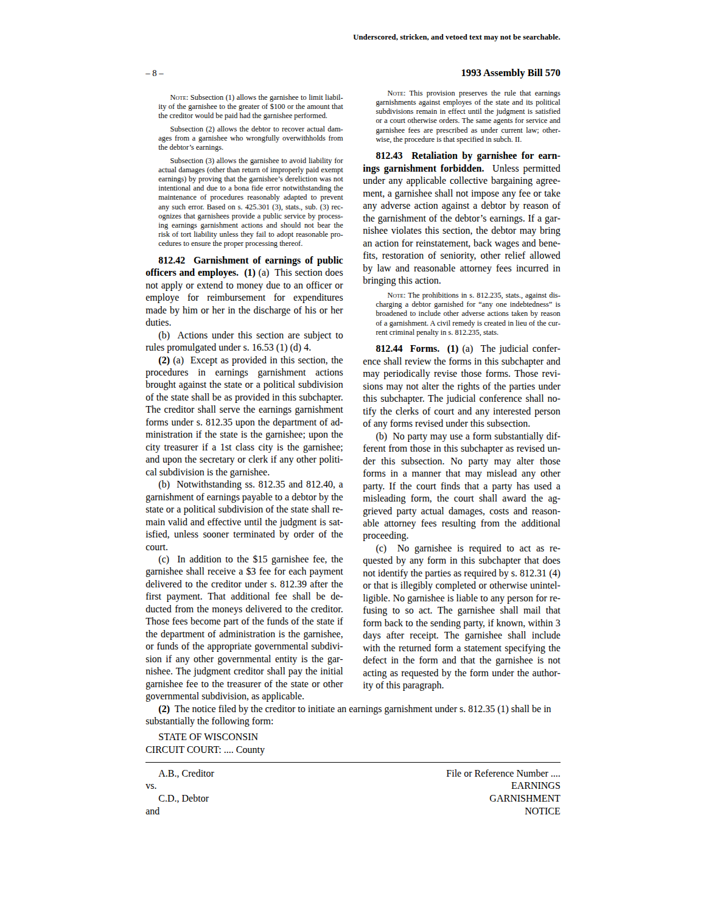Underscored, stricken, and vetoed text may not be searchable.
– 8 –
1993 Assembly Bill 570
Note: Subsection (1) allows the garnishee to limit liability of the garnishee to the greater of $100 or the amount that the creditor would be paid had the garnishee performed.
Subsection (2) allows the debtor to recover actual damages from a garnishee who wrongfully overwithholds from the debtor’s earnings.
Subsection (3) allows the garnishee to avoid liability for actual damages (other than return of improperly paid exempt earnings) by proving that the garnishee’s dereliction was not intentional and due to a bona fide error notwithstanding the maintenance of procedures reasonably adapted to prevent any such error. Based on s. 425.301 (3), stats., sub. (3) recognizes that garnishees provide a public service by processing earnings garnishment actions and should not bear the risk of tort liability unless they fail to adopt reasonable procedures to ensure the proper processing thereof.
812.42 Garnishment of earnings of public officers and employes. (1) (a) This section does not apply or extend to money due to an officer or employe for reimbursement for expenditures made by him or her in the discharge of his or her duties.
(b) Actions under this section are subject to rules promulgated under s. 16.53 (1) (d) 4.
(2) (a) Except as provided in this section, the procedures in earnings garnishment actions brought against the state or a political subdivision of the state shall be as provided in this subchapter. The creditor shall serve the earnings garnishment forms under s. 812.35 upon the department of administration if the state is the garnishee; upon the city treasurer if a 1st class city is the garnishee; and upon the secretary or clerk if any other political subdivision is the garnishee.
(b) Notwithstanding ss. 812.35 and 812.40, a garnishment of earnings payable to a debtor by the state or a political subdivision of the state shall remain valid and effective until the judgment is satisfied, unless sooner terminated by order of the court.
(c) In addition to the $15 garnishee fee, the garnishee shall receive a $3 fee for each payment delivered to the creditor under s. 812.39 after the first payment. That additional fee shall be deducted from the moneys delivered to the creditor. Those fees become part of the funds of the state if the department of administration is the garnishee, or funds of the appropriate governmental subdivision if any other governmental entity is the garnishee. The judgment creditor shall pay the initial garnishee fee to the treasurer of the state or other governmental subdivision, as applicable.
Note: This provision preserves the rule that earnings garnishments against employes of the state and its political subdivisions remain in effect until the judgment is satisfied or a court otherwise orders. The same agents for service and garnishee fees are prescribed as under current law; otherwise, the procedure is that specified in subch. II.
812.43 Retaliation by garnishee for earnings garnishment forbidden. Unless permitted under any applicable collective bargaining agreement, a garnishee shall not impose any fee or take any adverse action against a debtor by reason of the garnishment of the debtor’s earnings. If a garnishee violates this section, the debtor may bring an action for reinstatement, back wages and benefits, restoration of seniority, other relief allowed by law and reasonable attorney fees incurred in bringing this action.
Note: The prohibitions in s. 812.235, stats., against discharging a debtor garnished for “any one indebtedness” is broadened to include other adverse actions taken by reason of a garnishment. A civil remedy is created in lieu of the current criminal penalty in s. 812.235, stats.
812.44 Forms. (1) (a) The judicial conference shall review the forms in this subchapter and may periodically revise those forms. Those revisions may not alter the rights of the parties under this subchapter. The judicial conference shall notify the clerks of court and any interested person of any forms revised under this subsection.
(b) No party may use a form substantially different from those in this subchapter as revised under this subsection. No party may alter those forms in a manner that may mislead any other party. If the court finds that a party has used a misleading form, the court shall award the aggrieved party actual damages, costs and reasonable attorney fees resulting from the additional proceeding.
(c) No garnishee is required to act as requested by any form in this subchapter that does not identify the parties as required by s. 812.31 (4) or that is illegibly completed or otherwise unintelligible. No garnishee is liable to any person for refusing to so act. The garnishee shall mail that form back to the sending party, if known, within 3 days after receipt. The garnishee shall include with the returned form a statement specifying the defect in the form and that the garnishee is not acting as requested by the form under the authority of this paragraph.
(2) The notice filed by the creditor to initiate an earnings garnishment under s. 812.35 (1) shall be in substantially the following form:
STATE OF WISCONSIN
CIRCUIT COURT: .... County
A.B., Creditor
vs.
C.D., Debtor
and
File or Reference Number ....
EARNINGS
GARNISHMENT
NOTICE